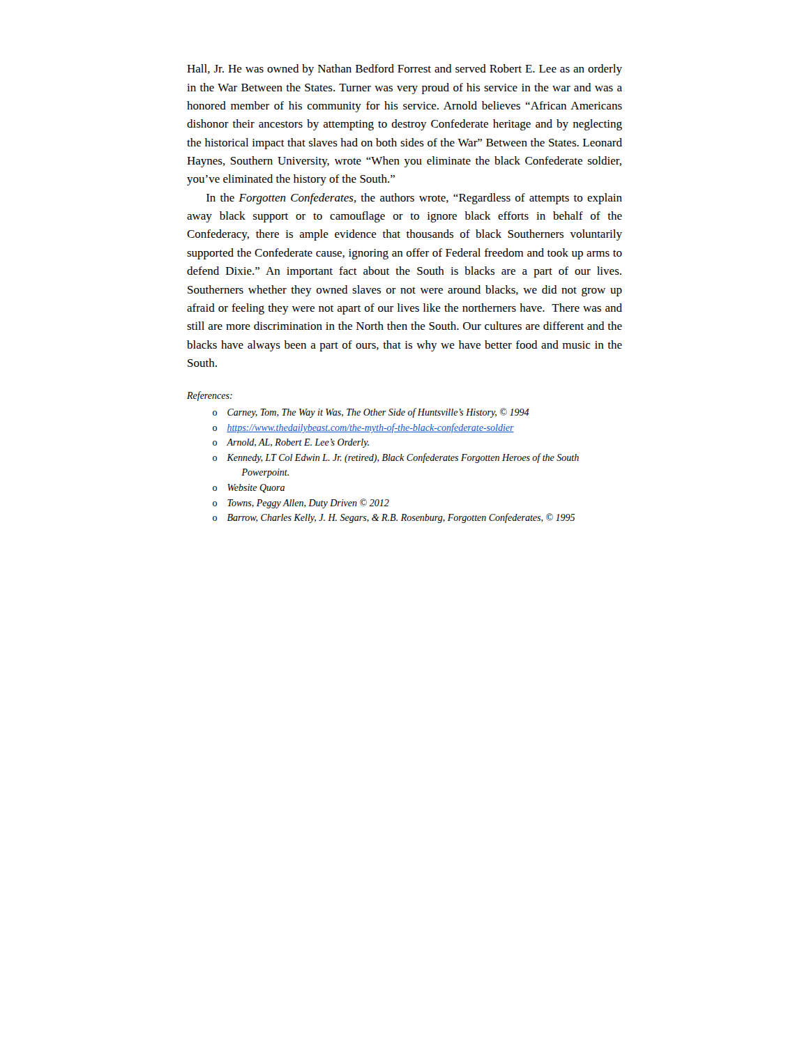Hall, Jr. He was owned by Nathan Bedford Forrest and served Robert E. Lee as an orderly in the War Between the States. Turner was very proud of his service in the war and was a honored member of his community for his service. Arnold believes “African Americans dishonor their ancestors by attempting to destroy Confederate heritage and by neglecting the historical impact that slaves had on both sides of the War” Between the States. Leonard Haynes, Southern University, wrote “When you eliminate the black Confederate soldier, you’ve eliminated the history of the South.”
In the Forgotten Confederates, the authors wrote, “Regardless of attempts to explain away black support or to camouflage or to ignore black efforts in behalf of the Confederacy, there is ample evidence that thousands of black Southerners voluntarily supported the Confederate cause, ignoring an offer of Federal freedom and took up arms to defend Dixie.” An important fact about the South is blacks are a part of our lives. Southerners whether they owned slaves or not were around blacks, we did not grow up afraid or feeling they were not apart of our lives like the northerners have. There was and still are more discrimination in the North then the South. Our cultures are different and the blacks have always been a part of ours, that is why we have better food and music in the South.
References:
Carney, Tom, The Way it Was, The Other Side of Huntsville’s History, © 1994
https://www.thedailybeast.com/the-myth-of-the-black-confederate-soldier
Arnold, AL, Robert E. Lee’s Orderly.
Kennedy, LT Col Edwin L. Jr. (retired), Black Confederates Forgotten Heroes of the South Powerpoint.
Website Quora
Towns, Peggy Allen, Duty Driven © 2012
Barrow, Charles Kelly, J. H. Segars, & R.B. Rosenburg, Forgotten Confederates, © 1995